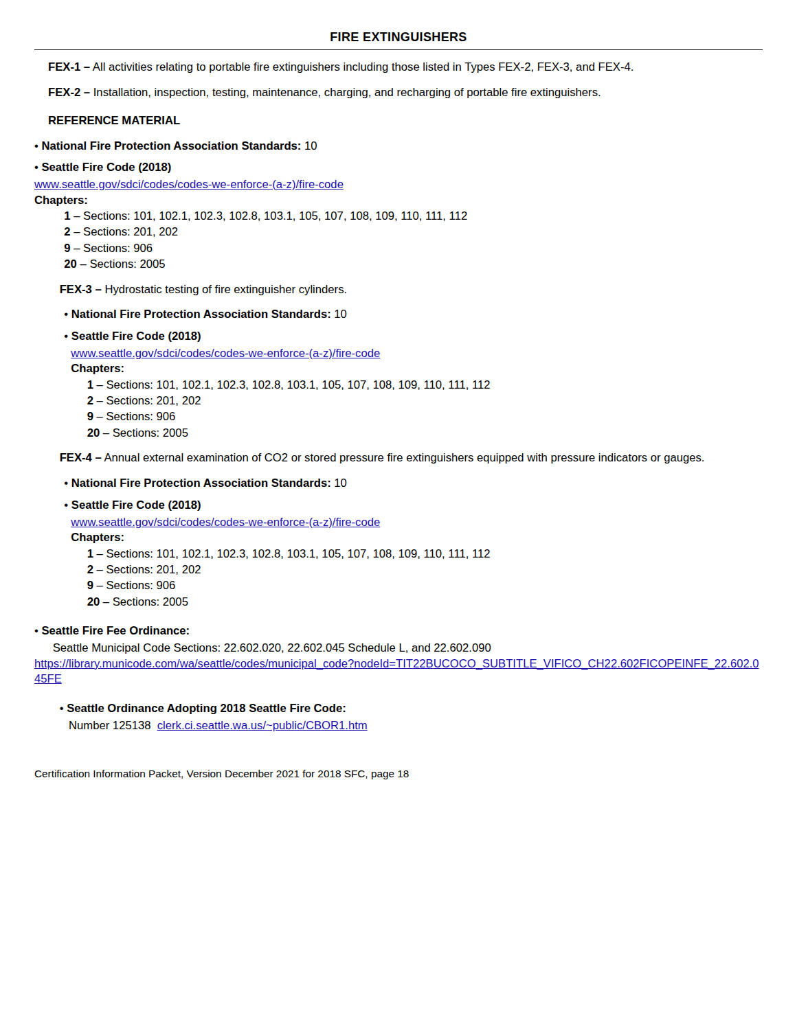FIRE EXTINGUISHERS
FEX-1 – All activities relating to portable fire extinguishers including those listed in Types FEX-2, FEX-3, and FEX-4.
FEX-2 – Installation, inspection, testing, maintenance, charging, and recharging of portable fire extinguishers.
REFERENCE MATERIAL
National Fire Protection Association Standards: 10
Seattle Fire Code (2018)
www.seattle.gov/sdci/codes/codes-we-enforce-(a-z)/fire-code
Chapters:
1 – Sections: 101, 102.1, 102.3, 102.8, 103.1, 105, 107, 108, 109, 110, 111, 112
2 – Sections: 201, 202
9 – Sections: 906
20 – Sections: 2005
FEX-3 – Hydrostatic testing of fire extinguisher cylinders.
National Fire Protection Association Standards: 10
Seattle Fire Code (2018)
www.seattle.gov/sdci/codes/codes-we-enforce-(a-z)/fire-code
Chapters:
1 – Sections: 101, 102.1, 102.3, 102.8, 103.1, 105, 107, 108, 109, 110, 111, 112
2 – Sections: 201, 202
9 – Sections: 906
20 – Sections: 2005
FEX-4 – Annual external examination of CO2 or stored pressure fire extinguishers equipped with pressure indicators or gauges.
National Fire Protection Association Standards: 10
Seattle Fire Code (2018)
www.seattle.gov/sdci/codes/codes-we-enforce-(a-z)/fire-code
Chapters:
1 – Sections: 101, 102.1, 102.3, 102.8, 103.1, 105, 107, 108, 109, 110, 111, 112
2 – Sections: 201, 202
9 – Sections: 906
20 – Sections: 2005
Seattle Fire Fee Ordinance:
Seattle Municipal Code Sections: 22.602.020, 22.602.045 Schedule L, and 22.602.090
https://library.municode.com/wa/seattle/codes/municipal_code?nodeId=TIT22BUCOCO_SUBTITLE_VIFICO_CH22.602FICOPEINFE_22.602.045FE
Seattle Ordinance Adopting 2018 Seattle Fire Code:
Number 125138 clerk.ci.seattle.wa.us/~public/CBOR1.htm
Certification Information Packet, Version December 2021 for 2018 SFC, page 18